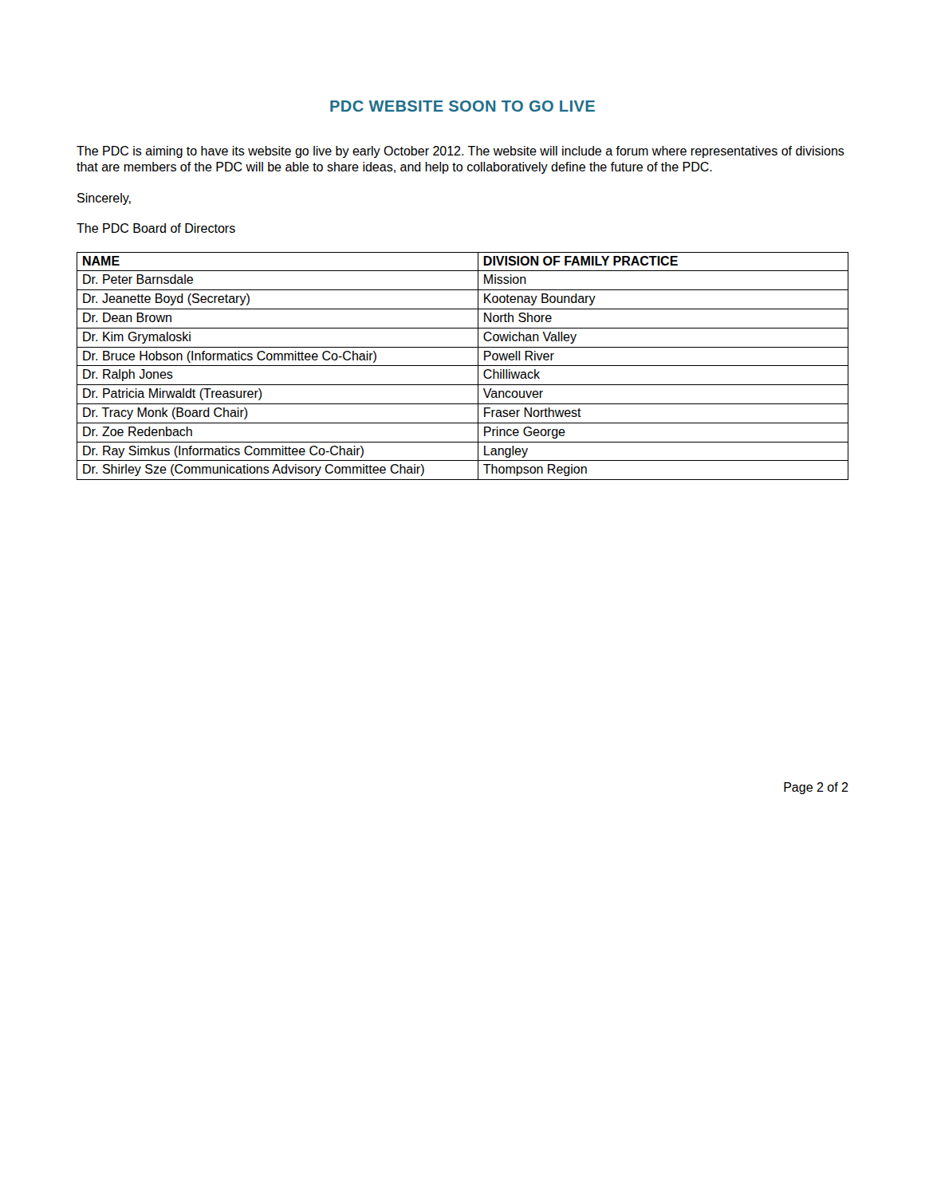PDC WEBSITE SOON TO GO LIVE
The PDC is aiming to have its website go live by early October 2012. The website will include a forum where representatives of divisions that are members of the PDC will be able to share ideas, and help to collaboratively define the future of the PDC.
Sincerely,
The PDC Board of Directors
| NAME | DIVISION OF FAMILY PRACTICE |
| --- | --- |
| Dr. Peter Barnsdale | Mission |
| Dr. Jeanette Boyd (Secretary) | Kootenay Boundary |
| Dr. Dean Brown | North Shore |
| Dr. Kim Grymaloski | Cowichan Valley |
| Dr. Bruce Hobson (Informatics Committee Co-Chair) | Powell River |
| Dr. Ralph Jones | Chilliwack |
| Dr. Patricia Mirwaldt (Treasurer) | Vancouver |
| Dr. Tracy Monk (Board Chair) | Fraser Northwest |
| Dr. Zoe Redenbach | Prince George |
| Dr. Ray Simkus (Informatics Committee Co-Chair) | Langley |
| Dr. Shirley Sze (Communications Advisory Committee Chair) | Thompson Region |
Page 2 of 2